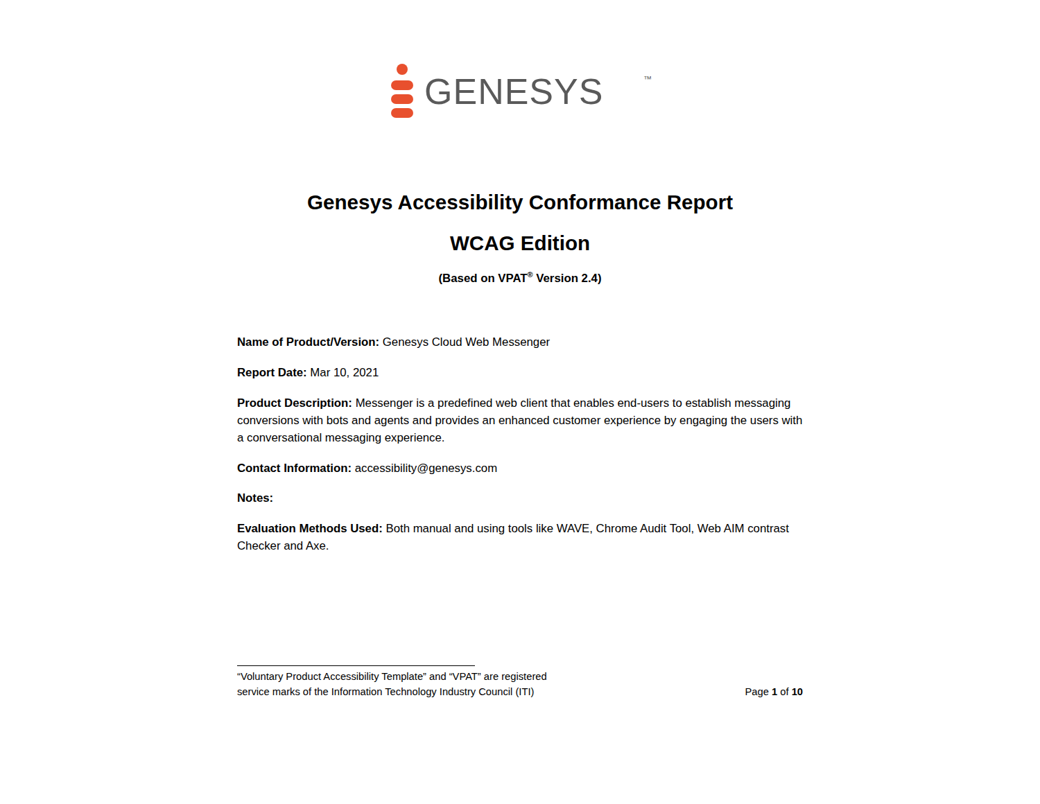GENESYS ™
Genesys Accessibility Conformance Report
WCAG Edition
(Based on VPAT® Version 2.4)
Name of Product/Version: Genesys Cloud Web Messenger
Report Date: Mar 10, 2021
Product Description: Messenger is a predefined web client that enables end-users to establish messaging conversions with bots and agents and provides an enhanced customer experience by engaging the users with a conversational messaging experience.
Contact Information: accessibility@genesys.com
Notes:
Evaluation Methods Used: Both manual and using tools like WAVE, Chrome Audit Tool, Web AIM contrast Checker and Axe.
“Voluntary Product Accessibility Template” and “VPAT” are registered
service marks of the Information Technology Industry Council (ITI) Page 1 of 10